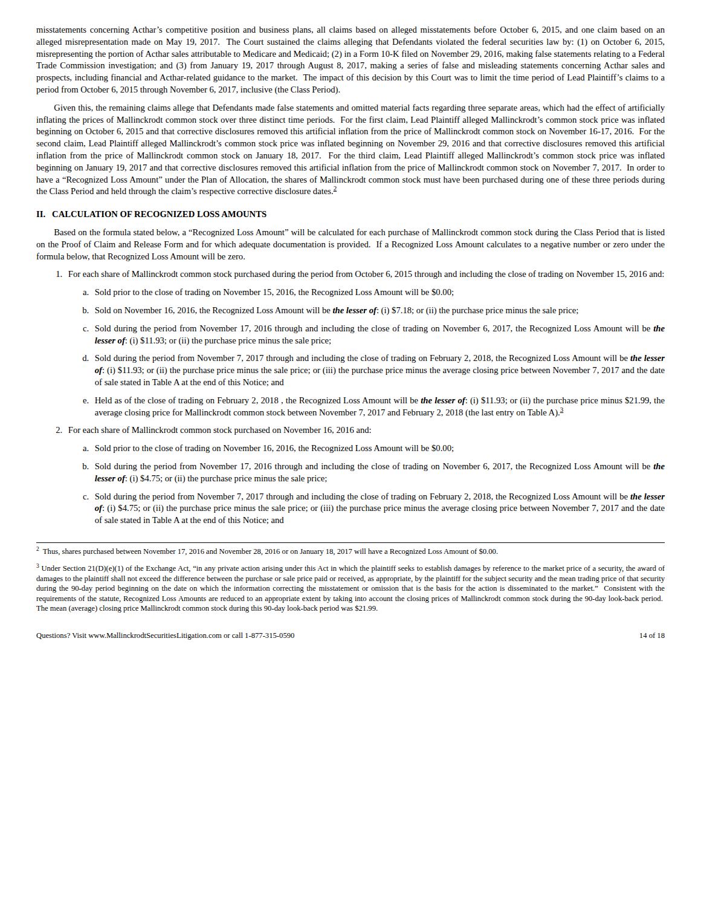misstatements concerning Acthar’s competitive position and business plans, all claims based on alleged misstatements before October 6, 2015, and one claim based on an alleged misrepresentation made on May 19, 2017. The Court sustained the claims alleging that Defendants violated the federal securities law by: (1) on October 6, 2015, misrepresenting the portion of Acthar sales attributable to Medicare and Medicaid; (2) in a Form 10-K filed on November 29, 2016, making false statements relating to a Federal Trade Commission investigation; and (3) from January 19, 2017 through August 8, 2017, making a series of false and misleading statements concerning Acthar sales and prospects, including financial and Acthar-related guidance to the market. The impact of this decision by this Court was to limit the time period of Lead Plaintiff’s claims to a period from October 6, 2015 through November 6, 2017, inclusive (the Class Period).
Given this, the remaining claims allege that Defendants made false statements and omitted material facts regarding three separate areas, which had the effect of artificially inflating the prices of Mallinckrodt common stock over three distinct time periods. For the first claim, Lead Plaintiff alleged Mallinckrodt’s common stock price was inflated beginning on October 6, 2015 and that corrective disclosures removed this artificial inflation from the price of Mallinckrodt common stock on November 16-17, 2016. For the second claim, Lead Plaintiff alleged Mallinckrodt’s common stock price was inflated beginning on November 29, 2016 and that corrective disclosures removed this artificial inflation from the price of Mallinckrodt common stock on January 18, 2017. For the third claim, Lead Plaintiff alleged Mallinckrodt’s common stock price was inflated beginning on January 19, 2017 and that corrective disclosures removed this artificial inflation from the price of Mallinckrodt common stock on November 7, 2017. In order to have a “Recognized Loss Amount” under the Plan of Allocation, the shares of Mallinckrodt common stock must have been purchased during one of these three periods during the Class Period and held through the claim’s respective corrective disclosure dates.2
II. CALCULATION OF RECOGNIZED LOSS AMOUNTS
Based on the formula stated below, a “Recognized Loss Amount” will be calculated for each purchase of Mallinckrodt common stock during the Class Period that is listed on the Proof of Claim and Release Form and for which adequate documentation is provided. If a Recognized Loss Amount calculates to a negative number or zero under the formula below, that Recognized Loss Amount will be zero.
For each share of Mallinckrodt common stock purchased during the period from October 6, 2015 through and including the close of trading on November 15, 2016 and:
Sold prior to the close of trading on November 15, 2016, the Recognized Loss Amount will be $0.00;
Sold on November 16, 2016, the Recognized Loss Amount will be the lesser of: (i) $7.18; or (ii) the purchase price minus the sale price;
Sold during the period from November 17, 2016 through and including the close of trading on November 6, 2017, the Recognized Loss Amount will be the lesser of: (i) $11.93; or (ii) the purchase price minus the sale price;
Sold during the period from November 7, 2017 through and including the close of trading on February 2, 2018, the Recognized Loss Amount will be the lesser of: (i) $11.93; or (ii) the purchase price minus the sale price; or (iii) the purchase price minus the average closing price between November 7, 2017 and the date of sale stated in Table A at the end of this Notice; and
Held as of the close of trading on February 2, 2018 , the Recognized Loss Amount will be the lesser of: (i) $11.93; or (ii) the purchase price minus $21.99, the average closing price for Mallinckrodt common stock between November 7, 2017 and February 2, 2018 (the last entry on Table A).3
For each share of Mallinckrodt common stock purchased on November 16, 2016 and:
Sold prior to the close of trading on November 16, 2016, the Recognized Loss Amount will be $0.00;
Sold during the period from November 17, 2016 through and including the close of trading on November 6, 2017, the Recognized Loss Amount will be the lesser of: (i) $4.75; or (ii) the purchase price minus the sale price;
Sold during the period from November 7, 2017 through and including the close of trading on February 2, 2018, the Recognized Loss Amount will be the lesser of: (i) $4.75; or (ii) the purchase price minus the sale price; or (iii) the purchase price minus the average closing price between November 7, 2017 and the date of sale stated in Table A at the end of this Notice; and
2 Thus, shares purchased between November 17, 2016 and November 28, 2016 or on January 18, 2017 will have a Recognized Loss Amount of $0.00.
3 Under Section 21(D)(e)(1) of the Exchange Act, “in any private action arising under this Act in which the plaintiff seeks to establish damages by reference to the market price of a security, the award of damages to the plaintiff shall not exceed the difference between the purchase or sale price paid or received, as appropriate, by the plaintiff for the subject security and the mean trading price of that security during the 90-day period beginning on the date on which the information correcting the misstatement or omission that is the basis for the action is disseminated to the market.” Consistent with the requirements of the statute, Recognized Loss Amounts are reduced to an appropriate extent by taking into account the closing prices of Mallinckrodt common stock during the 90-day look-back period. The mean (average) closing price Mallinckrodt common stock during this 90-day look-back period was $21.99.
Questions? Visit www.MallinckrodtSecuritiesLitigation.com or call 1-877-315-0590
14 of 18